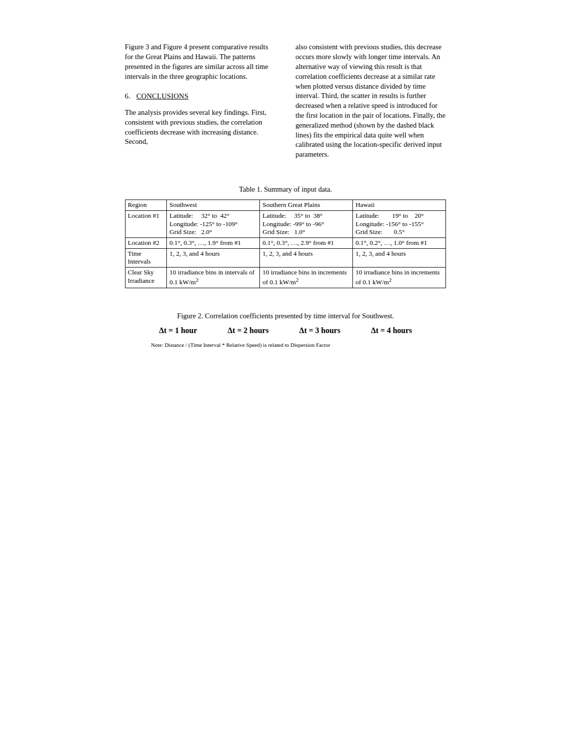Figure 3 and Figure 4 present comparative results for the Great Plains and Hawaii. The patterns presented in the figures are similar across all time intervals in the three geographic locations.
6. Conclusions
The analysis provides several key findings. First, consistent with previous studies, the correlation coefficients decrease with increasing distance. Second,
also consistent with previous studies, this decrease occurs more slowly with longer time intervals. An alternative way of viewing this result is that correlation coefficients decrease at a similar rate when plotted versus distance divided by time interval. Third, the scatter in results is further decreased when a relative speed is introduced for the first location in the pair of locations. Finally, the generalized method (shown by the dashed black lines) fits the empirical data quite well when calibrated using the location-specific derived input parameters.
Table 1. Summary of input data.
| Region | Southwest | Southern Great Plains | Hawaii |
| Location #1 | Latitude: 32° to 42° Longitude: -125° to -109° Grid Size: 2.0° | Latitude: 35° to 38° Longitude: -99° to -96° Grid Size: 1.0° | Latitude: 19° to 20° Longitude: -156° to -155° Grid Size: 0.5° |
| Location #2 | 0.1°, 0.3°, …, 1.9° from #1 | 0.1°, 0.3°, …, 2.9° from #1 | 0.1°, 0.2°, …, 1.0° from #1 |
| Time Intervals | 1, 2, 3, and 4 hours | 1, 2, 3, and 4 hours | 1, 2, 3, and 4 hours |
| Clear Sky Irradiance | 10 irradiance bins in intervals of 0.1 kW/m 2 | 10 irradiance bins in increments of 0.1 kW/m 2 | 10 irradiance bins in increments of 0.1 kW/m 2 |
Figure 2. Correlation coefficients presented by time interval for Southwest.
Δt = 1 hour
Δt = 2 hours
Δt = 3 hours
Δt = 4 hours
Note: Distance / (Time Interval * Relative Speed) is related to Dispersion Factor